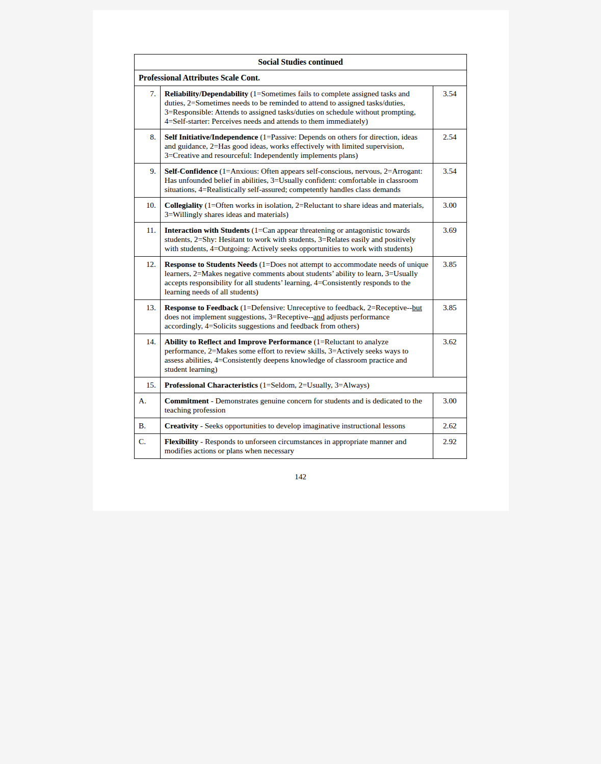| Social Studies continued |
| --- |
| Professional Attributes Scale Cont. |
| 7. | Reliability/Dependability (1=Sometimes fails to complete assigned tasks and duties, 2=Sometimes needs to be reminded to attend to assigned tasks/duties, 3=Responsible: Attends to assigned tasks/duties on schedule without prompting, 4=Self-starter: Perceives needs and attends to them immediately) | 3.54 |
| 8. | Self Initiative/Independence (1=Passive: Depends on others for direction, ideas and guidance, 2=Has good ideas, works effectively with limited supervision, 3=Creative and resourceful: Independently implements plans) | 2.54 |
| 9. | Self-Confidence (1=Anxious: Often appears self-conscious, nervous, 2=Arrogant: Has unfounded belief in abilities, 3=Usually confident: comfortable in classroom situations, 4=Realistically self-assured; competently handles class demands | 3.54 |
| 10. | Collegiality (1=Often works in isolation, 2=Reluctant to share ideas and materials, 3=Willingly shares ideas and materials) | 3.00 |
| 11. | Interaction with Students (1=Can appear threatening or antagonistic towards students, 2=Shy: Hesitant to work with students, 3=Relates easily and positively with students, 4=Outgoing: Actively seeks opportunities to work with students) | 3.69 |
| 12. | Response to Students Needs (1=Does not attempt to accommodate needs of unique learners, 2=Makes negative comments about students’ ability to learn, 3=Usually accepts responsibility for all students’ learning, 4=Consistently responds to the learning needs of all students) | 3.85 |
| 13. | Response to Feedback (1=Defensive: Unreceptive to feedback, 2=Receptive-- but does not implement suggestions, 3=Receptive-- and adjusts performance accordingly, 4=Solicits suggestions and feedback from others) | 3.85 |
| 14. | Ability to Reflect and Improve Performance (1=Reluctant to analyze performance, 2=Makes some effort to review skills, 3=Actively seeks ways to assess abilities, 4=Consistently deepens knowledge of classroom practice and student learning) | 3.62 |
| 15. | Professional Characteristics (1=Seldom, 2=Usually, 3=Always) |
| A. | Commitment - Demonstrates genuine concern for students and is dedicated to the teaching profession | 3.00 |
| B. | Creativity - Seeks opportunities to develop imaginative instructional lessons | 2.62 |
| C. | Flexibility - Responds to unforseen circumstances in appropriate manner and modifies actions or plans when necessary | 2.92 |
142